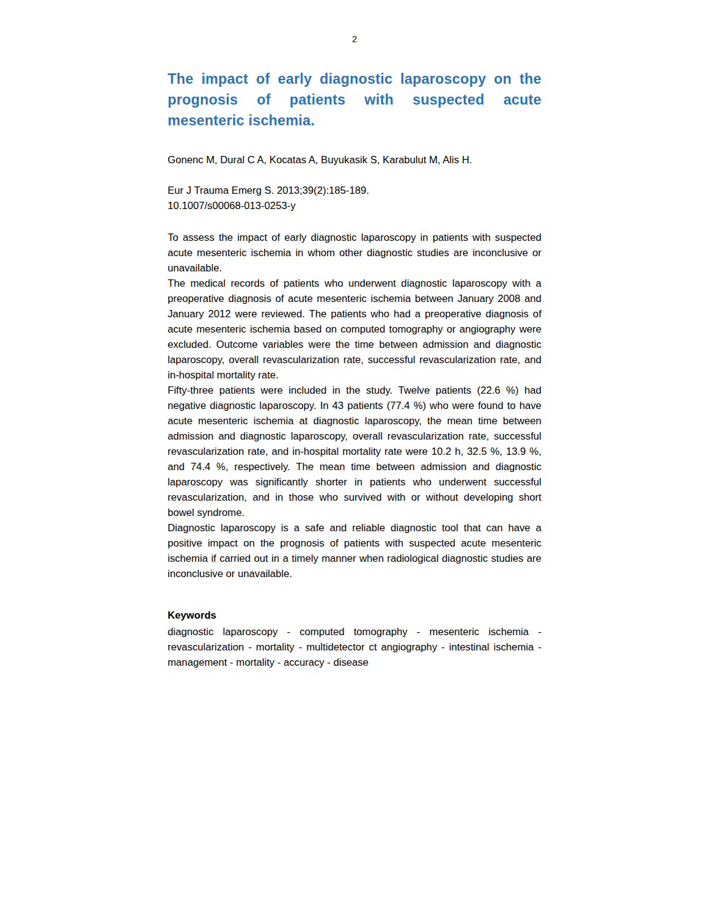2
The impact of early diagnostic laparoscopy on the prognosis of patients with suspected acute mesenteric ischemia.
Gonenc M, Dural C A, Kocatas A, Buyukasik S, Karabulut M, Alis H.
Eur J Trauma Emerg S. 2013;39(2):185-189.
10.1007/s00068-013-0253-y
To assess the impact of early diagnostic laparoscopy in patients with suspected acute mesenteric ischemia in whom other diagnostic studies are inconclusive or unavailable.
The medical records of patients who underwent diagnostic laparoscopy with a preoperative diagnosis of acute mesenteric ischemia between January 2008 and January 2012 were reviewed. The patients who had a preoperative diagnosis of acute mesenteric ischemia based on computed tomography or angiography were excluded. Outcome variables were the time between admission and diagnostic laparoscopy, overall revascularization rate, successful revascularization rate, and in-hospital mortality rate.
Fifty-three patients were included in the study. Twelve patients (22.6 %) had negative diagnostic laparoscopy. In 43 patients (77.4 %) who were found to have acute mesenteric ischemia at diagnostic laparoscopy, the mean time between admission and diagnostic laparoscopy, overall revascularization rate, successful revascularization rate, and in-hospital mortality rate were 10.2 h, 32.5 %, 13.9 %, and 74.4 %, respectively. The mean time between admission and diagnostic laparoscopy was significantly shorter in patients who underwent successful revascularization, and in those who survived with or without developing short bowel syndrome.
Diagnostic laparoscopy is a safe and reliable diagnostic tool that can have a positive impact on the prognosis of patients with suspected acute mesenteric ischemia if carried out in a timely manner when radiological diagnostic studies are inconclusive or unavailable.
Keywords
diagnostic laparoscopy - computed tomography - mesenteric ischemia - revascularization - mortality - multidetector ct angiography - intestinal ischemia - management - mortality - accuracy - disease